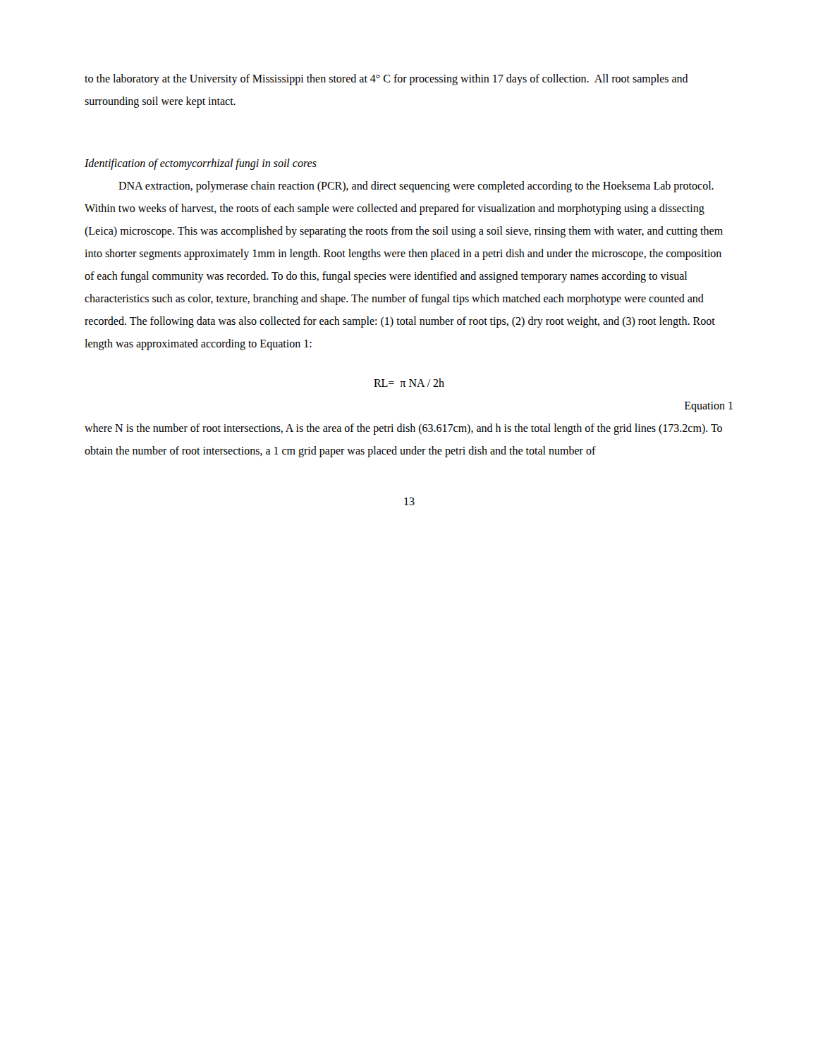to the laboratory at the University of Mississippi then stored at 4° C for processing within 17 days of collection. All root samples and surrounding soil were kept intact.
Identification of ectomycorrhizal fungi in soil cores
DNA extraction, polymerase chain reaction (PCR), and direct sequencing were completed according to the Hoeksema Lab protocol. Within two weeks of harvest, the roots of each sample were collected and prepared for visualization and morphotyping using a dissecting (Leica) microscope. This was accomplished by separating the roots from the soil using a soil sieve, rinsing them with water, and cutting them into shorter segments approximately 1mm in length. Root lengths were then placed in a petri dish and under the microscope, the composition of each fungal community was recorded. To do this, fungal species were identified and assigned temporary names according to visual characteristics such as color, texture, branching and shape. The number of fungal tips which matched each morphotype were counted and recorded. The following data was also collected for each sample: (1) total number of root tips, (2) dry root weight, and (3) root length. Root length was approximated according to Equation 1:
RL= π NA / 2h
Equation 1
where N is the number of root intersections, A is the area of the petri dish (63.617cm), and h is the total length of the grid lines (173.2cm). To obtain the number of root intersections, a 1 cm grid paper was placed under the petri dish and the total number of
13